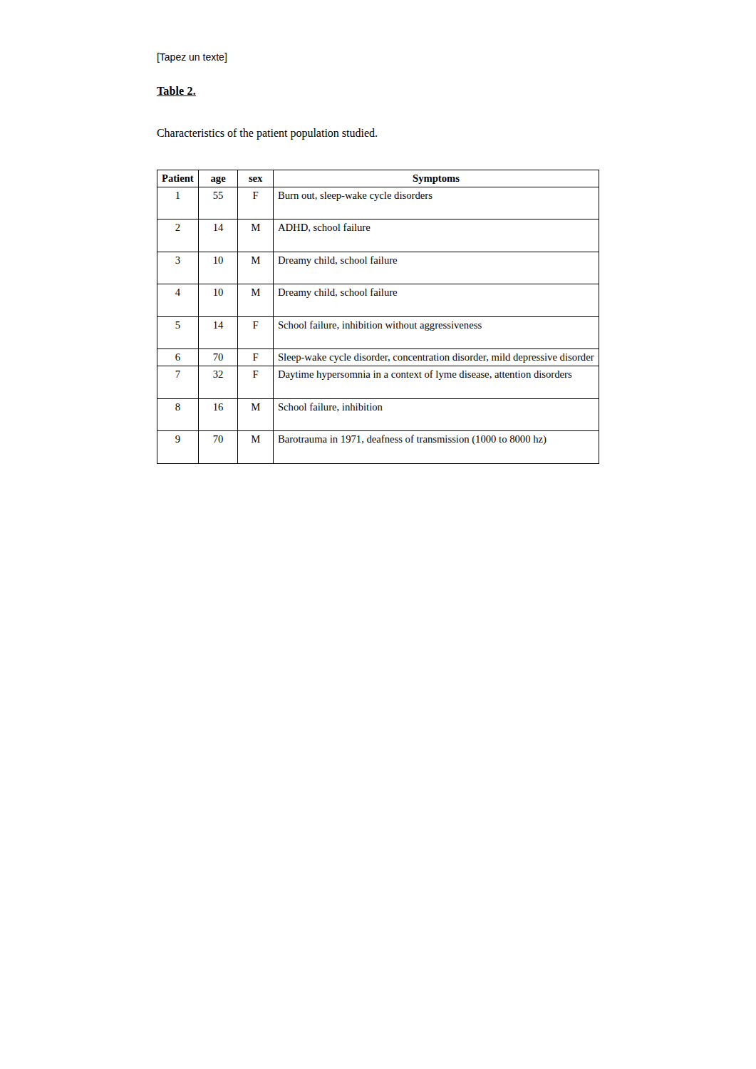[Tapez un texte]
Table 2.
Characteristics of the patient population studied.
| Patient | age | sex | Symptoms |
| --- | --- | --- | --- |
| 1 | 55 | F | Burn out, sleep-wake cycle disorders |
| 2 | 14 | M | ADHD, school failure |
| 3 | 10 | M | Dreamy child, school failure |
| 4 | 10 | M | Dreamy child, school failure |
| 5 | 14 | F | School failure, inhibition without aggressiveness |
| 6 | 70 | F | Sleep-wake cycle disorder, concentration disorder, mild depressive disorder |
| 7 | 32 | F | Daytime hypersomnia in a context of lyme disease, attention disorders |
| 8 | 16 | M | School failure, inhibition |
| 9 | 70 | M | Barotrauma in 1971, deafness of transmission (1000 to 8000 hz) |